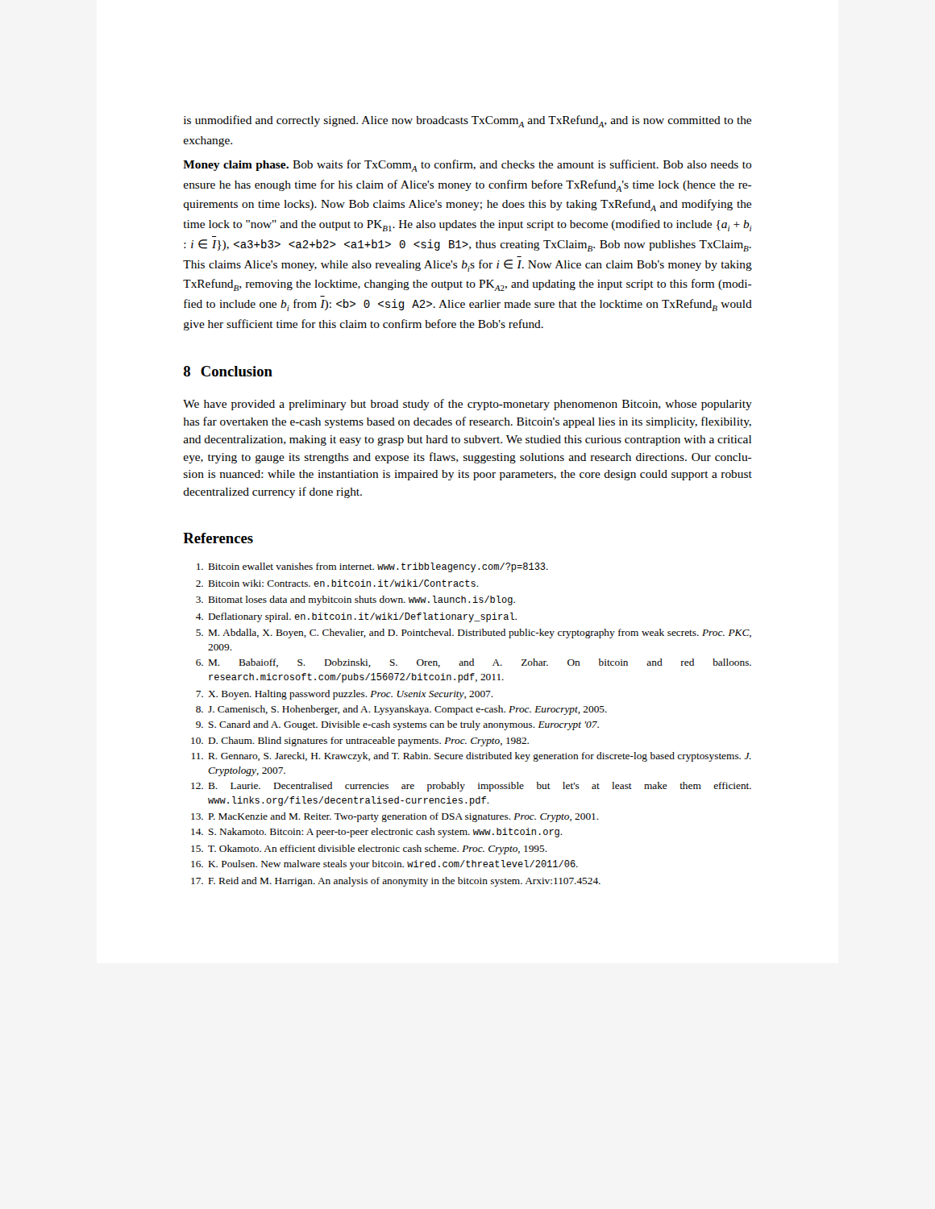is unmodified and correctly signed. Alice now broadcasts TxCommA and TxRefundA, and is now committed to the exchange.
Money claim phase. Bob waits for TxCommA to confirm, and checks the amount is sufficient. Bob also needs to ensure he has enough time for his claim of Alice's money to confirm before TxRefundA's time lock (hence the requirements on time locks). Now Bob claims Alice's money; he does this by taking TxRefundA and modifying the time lock to "now" and the output to PKB1. He also updates the input script to become (modified to include {ai + bi : i ∈ I}), <a3+b3> <a2+b2> <a1+b1> 0 <sig B1>, thus creating TxClaimB. Bob now publishes TxClaimB. This claims Alice's money, while also revealing Alice's bis for i ∈ I. Now Alice can claim Bob's money by taking TxRefundB, removing the locktime, changing the output to PKA2, and updating the input script to this form (modified to include one bi from I): <b> 0 <sig A2>. Alice earlier made sure that the locktime on TxRefundB would give her sufficient time for this claim to confirm before the Bob's refund.
8 Conclusion
We have provided a preliminary but broad study of the crypto-monetary phenomenon Bitcoin, whose popularity has far overtaken the e-cash systems based on decades of research. Bitcoin's appeal lies in its simplicity, flexibility, and decentralization, making it easy to grasp but hard to subvert. We studied this curious contraption with a critical eye, trying to gauge its strengths and expose its flaws, suggesting solutions and research directions. Our conclusion is nuanced: while the instantiation is impaired by its poor parameters, the core design could support a robust decentralized currency if done right.
References
1. Bitcoin ewallet vanishes from internet. www.tribbleagency.com/?p=8133.
2. Bitcoin wiki: Contracts. en.bitcoin.it/wiki/Contracts.
3. Bitomat loses data and mybitcoin shuts down. www.launch.is/blog.
4. Deflationary spiral. en.bitcoin.it/wiki/Deflationary_spiral.
5. M. Abdalla, X. Boyen, C. Chevalier, and D. Pointcheval. Distributed public-key cryptography from weak secrets. Proc. PKC, 2009.
6. M. Babaioff, S. Dobzinski, S. Oren, and A. Zohar. On bitcoin and red balloons. research.microsoft.com/pubs/156072/bitcoin.pdf, 2011.
7. X. Boyen. Halting password puzzles. Proc. Usenix Security, 2007.
8. J. Camenisch, S. Hohenberger, and A. Lysyanskaya. Compact e-cash. Proc. Eurocrypt, 2005.
9. S. Canard and A. Gouget. Divisible e-cash systems can be truly anonymous. Eurocrypt '07.
10. D. Chaum. Blind signatures for untraceable payments. Proc. Crypto, 1982.
11. R. Gennaro, S. Jarecki, H. Krawczyk, and T. Rabin. Secure distributed key generation for discrete-log based cryptosystems. J. Cryptology, 2007.
12. B. Laurie. Decentralised currencies are probably impossible but let's at least make them efficient. www.links.org/files/decentralised-currencies.pdf.
13. P. MacKenzie and M. Reiter. Two-party generation of DSA signatures. Proc. Crypto, 2001.
14. S. Nakamoto. Bitcoin: A peer-to-peer electronic cash system. www.bitcoin.org.
15. T. Okamoto. An efficient divisible electronic cash scheme. Proc. Crypto, 1995.
16. K. Poulsen. New malware steals your bitcoin. wired.com/threatlevel/2011/06.
17. F. Reid and M. Harrigan. An analysis of anonymity in the bitcoin system. Arxiv:1107.4524.